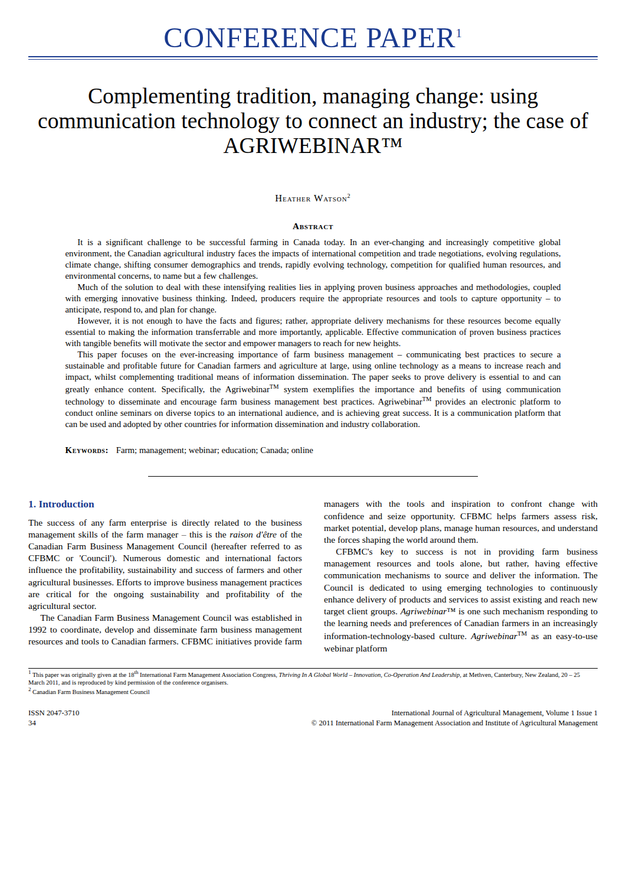CONFERENCE PAPER1
Complementing tradition, managing change: using communication technology to connect an industry; the case of AGRIWEBINAR™
Heather Watson2
Abstract
It is a significant challenge to be successful farming in Canada today. In an ever-changing and increasingly competitive global environment, the Canadian agricultural industry faces the impacts of international competition and trade negotiations, evolving regulations, climate change, shifting consumer demographics and trends, rapidly evolving technology, competition for qualified human resources, and environmental concerns, to name but a few challenges.
Much of the solution to deal with these intensifying realities lies in applying proven business approaches and methodologies, coupled with emerging innovative business thinking. Indeed, producers require the appropriate resources and tools to capture opportunity – to anticipate, respond to, and plan for change.
However, it is not enough to have the facts and figures; rather, appropriate delivery mechanisms for these resources become equally essential to making the information transferrable and more importantly, applicable. Effective communication of proven business practices with tangible benefits will motivate the sector and empower managers to reach for new heights.
This paper focuses on the ever-increasing importance of farm business management – communicating best practices to secure a sustainable and profitable future for Canadian farmers and agriculture at large, using online technology as a means to increase reach and impact, whilst complementing traditional means of information dissemination. The paper seeks to prove delivery is essential to and can greatly enhance content. Specifically, the AgriwebinarTM system exemplifies the importance and benefits of using communication technology to disseminate and encourage farm business management best practices. AgriwebinarTM provides an electronic platform to conduct online seminars on diverse topics to an international audience, and is achieving great success. It is a communication platform that can be used and adopted by other countries for information dissemination and industry collaboration.
Keywords: Farm; management; webinar; education; Canada; online
1. Introduction
The success of any farm enterprise is directly related to the business management skills of the farm manager – this is the raison d'être of the Canadian Farm Business Management Council (hereafter referred to as CFBMC or 'Council'). Numerous domestic and international factors influence the profitability, sustainability and success of farmers and other agricultural businesses. Efforts to improve business management practices are critical for the ongoing sustainability and profitability of the agricultural sector.
The Canadian Farm Business Management Council was established in 1992 to coordinate, develop and disseminate farm business management resources and tools to Canadian farmers. CFBMC initiatives provide farm managers with the tools and inspiration to confront change with confidence and seize opportunity. CFBMC helps farmers assess risk, market potential, develop plans, manage human resources, and understand the forces shaping the world around them.
CFBMC's key to success is not in providing farm business management resources and tools alone, but rather, having effective communication mechanisms to source and deliver the information. The Council is dedicated to using emerging technologies to continuously enhance delivery of products and services to assist existing and reach new target client groups. Agriwebinar™ is one such mechanism responding to the learning needs and preferences of Canadian farmers in an increasingly information-technology-based culture. AgriwebinarTM as an easy-to-use webinar platform
1 This paper was originally given at the 18th International Farm Management Association Congress, Thriving In A Global World – Innovation, Co-Operation And Leadership, at Methven, Canterbury, New Zealand, 20 – 25 March 2011, and is reproduced by kind permission of the conference organisers.
2 Canadian Farm Business Management Council
ISSN 2047-3710
34
International Journal of Agricultural Management, Volume 1 Issue 1
© 2011 International Farm Management Association and Institute of Agricultural Management